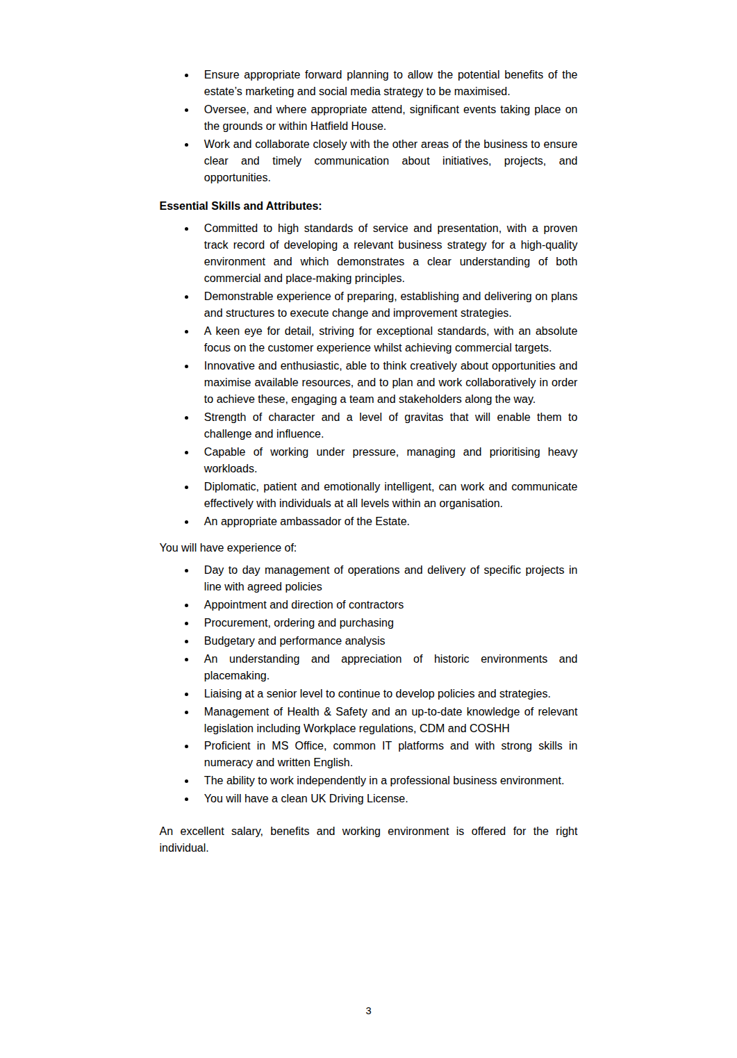Ensure appropriate forward planning to allow the potential benefits of the estate’s marketing and social media strategy to be maximised.
Oversee, and where appropriate attend, significant events taking place on the grounds or within Hatfield House.
Work and collaborate closely with the other areas of the business to ensure clear and timely communication about initiatives, projects, and opportunities.
Essential Skills and Attributes:
Committed to high standards of service and presentation, with a proven track record of developing a relevant business strategy for a high-quality environment and which demonstrates a clear understanding of both commercial and place-making principles.
Demonstrable experience of preparing, establishing and delivering on plans and structures to execute change and improvement strategies.
A keen eye for detail, striving for exceptional standards, with an absolute focus on the customer experience whilst achieving commercial targets.
Innovative and enthusiastic, able to think creatively about opportunities and maximise available resources, and to plan and work collaboratively in order to achieve these, engaging a team and stakeholders along the way.
Strength of character and a level of gravitas that will enable them to challenge and influence.
Capable of working under pressure, managing and prioritising heavy workloads.
Diplomatic, patient and emotionally intelligent, can work and communicate effectively with individuals at all levels within an organisation.
An appropriate ambassador of the Estate.
You will have experience of:
Day to day management of operations and delivery of specific projects in line with agreed policies
Appointment and direction of contractors
Procurement, ordering and purchasing
Budgetary and performance analysis
An understanding and appreciation of historic environments and placemaking.
Liaising at a senior level to continue to develop policies and strategies.
Management of Health & Safety and an up-to-date knowledge of relevant legislation including Workplace regulations, CDM and COSHH
Proficient in MS Office, common IT platforms and with strong skills in numeracy and written English.
The ability to work independently in a professional business environment.
You will have a clean UK Driving License.
An excellent salary, benefits and working environment is offered for the right individual.
3